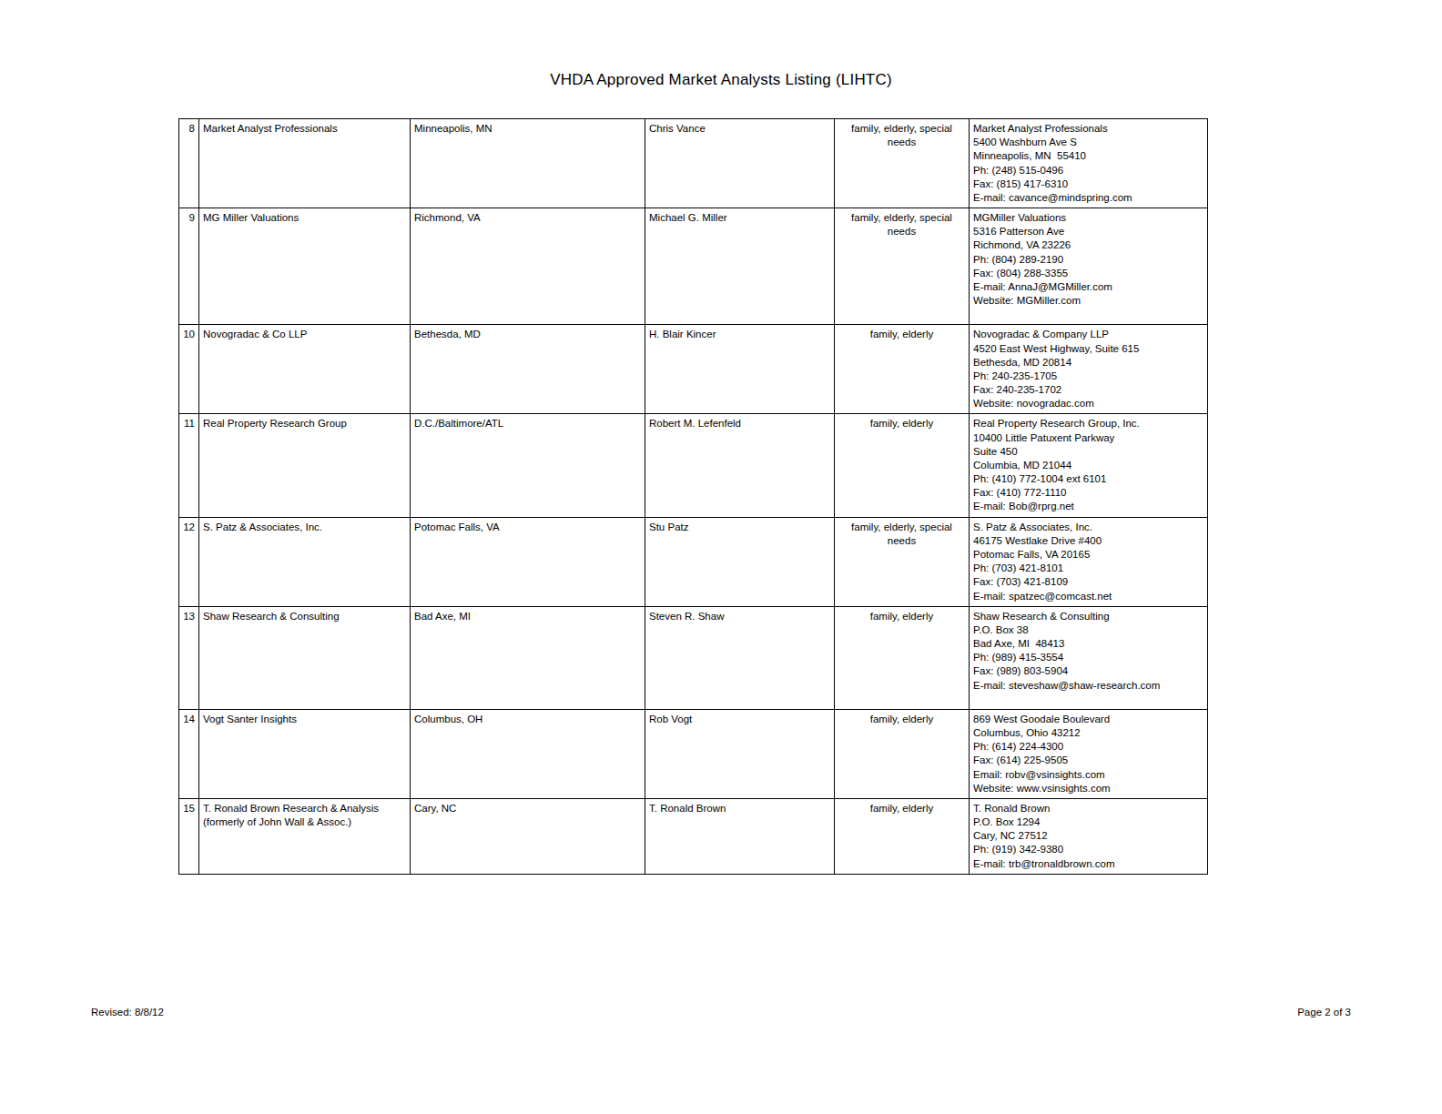VHDA Approved Market Analysts Listing (LIHTC)
| 8 | Market Analyst Professionals | Minneapolis, MN | Chris Vance | family, elderly, special needs | Market Analyst Professionals 5400 Washburn Ave S Minneapolis, MN 55410 Ph: (248) 515-0496 Fax: (815) 417-6310 E-mail: cavance@mindspring.com |
| 9 | MG Miller Valuations | Richmond, VA | Michael G. Miller | family, elderly, special needs | MGMiller Valuations 5316 Patterson Ave Richmond, VA 23226 Ph: (804) 289-2190 Fax: (804) 288-3355 E-mail: AnnaJ@MGMiller.com Website: MGMiller.com |
| 10 | Novogradac & Co LLP | Bethesda, MD | H. Blair Kincer | family, elderly | Novogradac & Company LLP 4520 East West Highway, Suite 615 Bethesda, MD 20814 Ph: 240-235-1705 Fax: 240-235-1702 Website: novogradac.com |
| 11 | Real Property Research Group | D.C./Baltimore/ATL | Robert M. Lefenfeld | family, elderly | Real Property Research Group, Inc. 10400 Little Patuxent Parkway Suite 450 Columbia, MD 21044 Ph: (410) 772-1004 ext 6101 Fax: (410) 772-1110 E-mail: Bob@rprg.net |
| 12 | S. Patz & Associates, Inc. | Potomac Falls, VA | Stu Patz | family, elderly, special needs | S. Patz & Associates, Inc. 46175 Westlake Drive #400 Potomac Falls, VA 20165 Ph: (703) 421-8101 Fax: (703) 421-8109 E-mail: spatzec@comcast.net |
| 13 | Shaw Research & Consulting | Bad Axe, MI | Steven R. Shaw | family, elderly | Shaw Research & Consulting P.O. Box 38 Bad Axe, MI 48413 Ph: (989) 415-3554 Fax: (989) 803-5904 E-mail: steveshaw@shaw-research.com |
| 14 | Vogt Santer Insights | Columbus, OH | Rob Vogt | family, elderly | 869 West Goodale Boulevard Columbus, Ohio 43212 Ph: (614) 224-4300 Fax: (614) 225-9505 Email: robv@vsinsights.com Website: www.vsinsights.com |
| 15 | T. Ronald Brown Research & Analysis (formerly of John Wall & Assoc.) | Cary, NC | T. Ronald Brown | family, elderly | T. Ronald Brown P.O. Box 1294 Cary, NC 27512 Ph: (919) 342-9380 E-mail: trb@tronaldbrown.com |
Revised: 8/8/12
Page 2 of 3